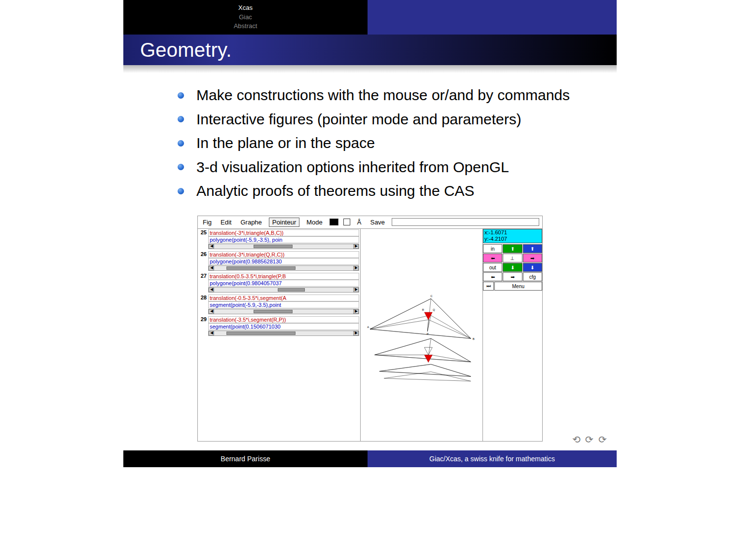Xcas Giac Abstract
Geometry.
Make constructions with the mouse or/and by commands
Interactive figures (pointer mode and parameters)
In the plane or in the space
3-d visualization options inherited from OpenGL
Analytic proofs of theorems using the CAS
Fig Edit Graphe Pointeur Mode Å Save
25
translation(-3*i,triangle(A,B,C))
polygone(point(-5.9,-3.5), poin
◀ ▶
26
translation(-3*i,triangle(Q,R,C))
polygone(point(0.9885628130
◀ ▶
27
translation(0.5-3.5*i,triangle(P,B
polygone(point(0.9804057037
◀ ▶
28
translation(-0.5-3.5*i,segment(A
segment(point(-5.9,-3.5),point
◀ ▶
29
translation(-3.5*i,segment(R,P))
segment(point(0.1506071030
◀ ▶
A B C R Q P
x:-1.6071
y:-4.2107
in
⬆
⬆
⬅
⊥
➡
out
⬇
⬇
⬅
➡
cfg
⏭
Menu
⟲ ⟳ ⟳
Bernard Parisse
Giac/Xcas, a swiss knife for mathematics